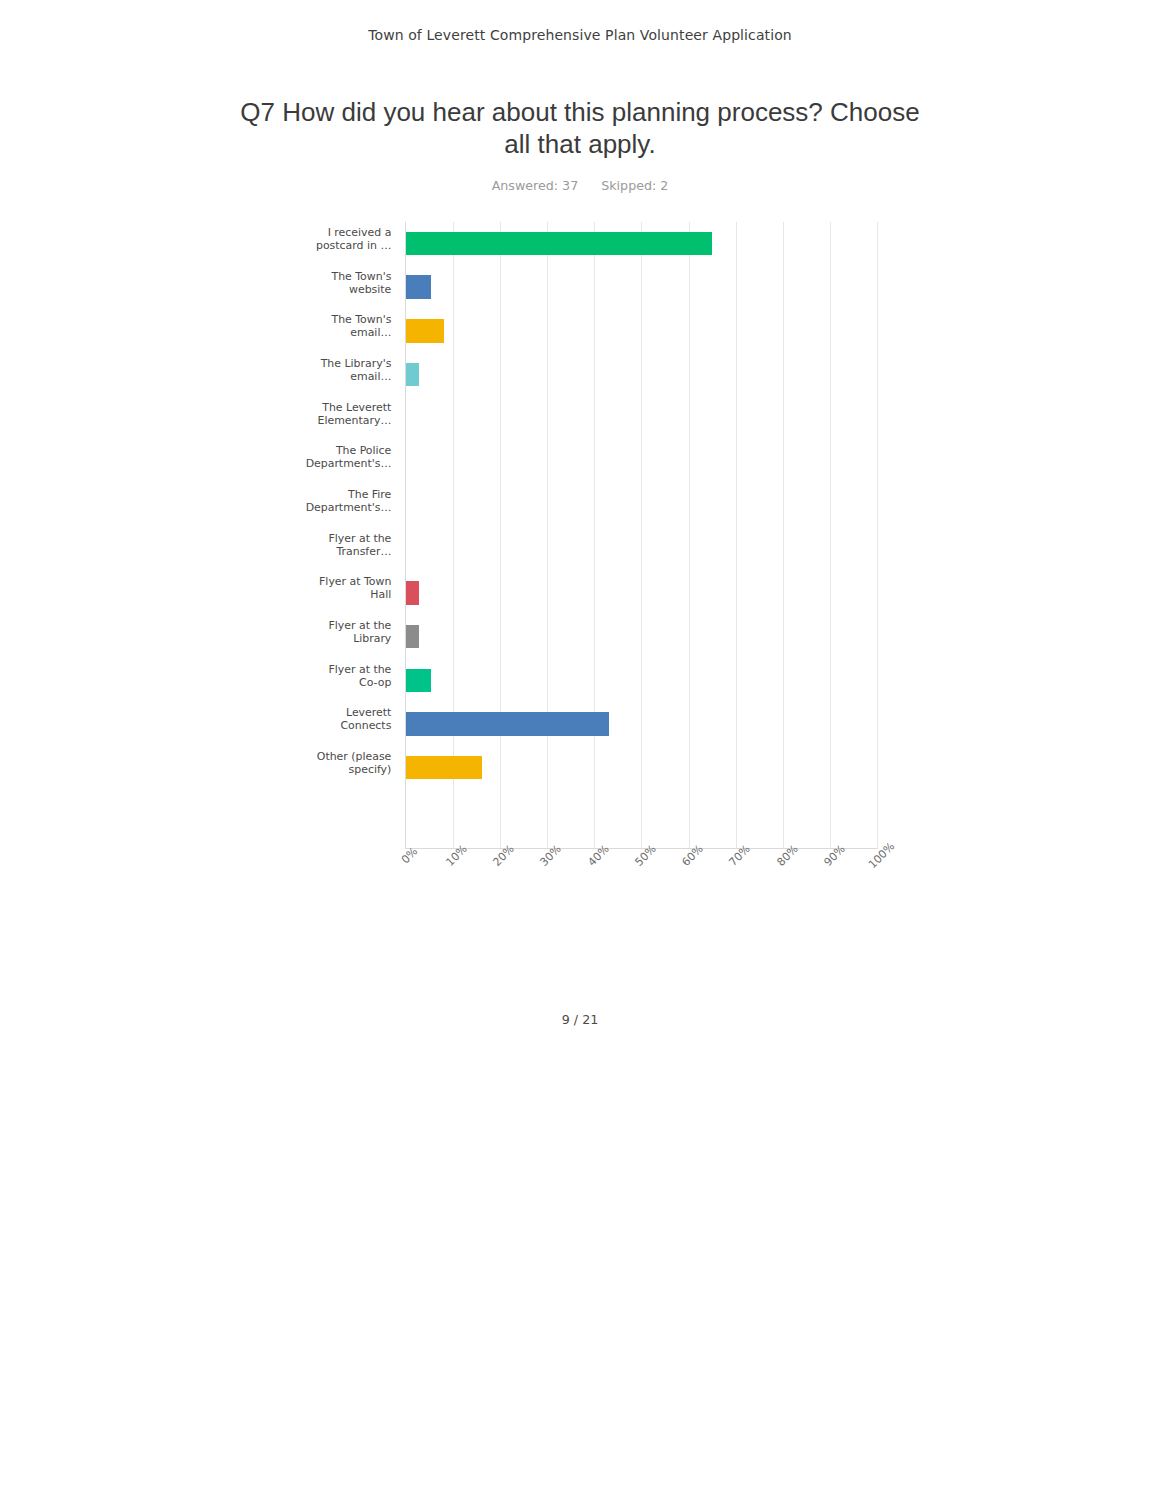Town of Leverett Comprehensive Plan Volunteer Application
Q7 How did you hear about this planning process? Choose all that apply.
Answered: 37 Skipped: 2
I received apostcard in …
The Town'swebsite
The Town'semail…
The Library'semail…
The LeverettElementary…
The PoliceDepartment's…
The FireDepartment's…
Flyer at theTransfer…
Flyer at TownHall
Flyer at theLibrary
Flyer at theCo-op
LeverettConnects
Other (pleasespecify)
0%
10%
20%
30%
40%
50%
60%
70%
80%
90%
100%
9 / 21